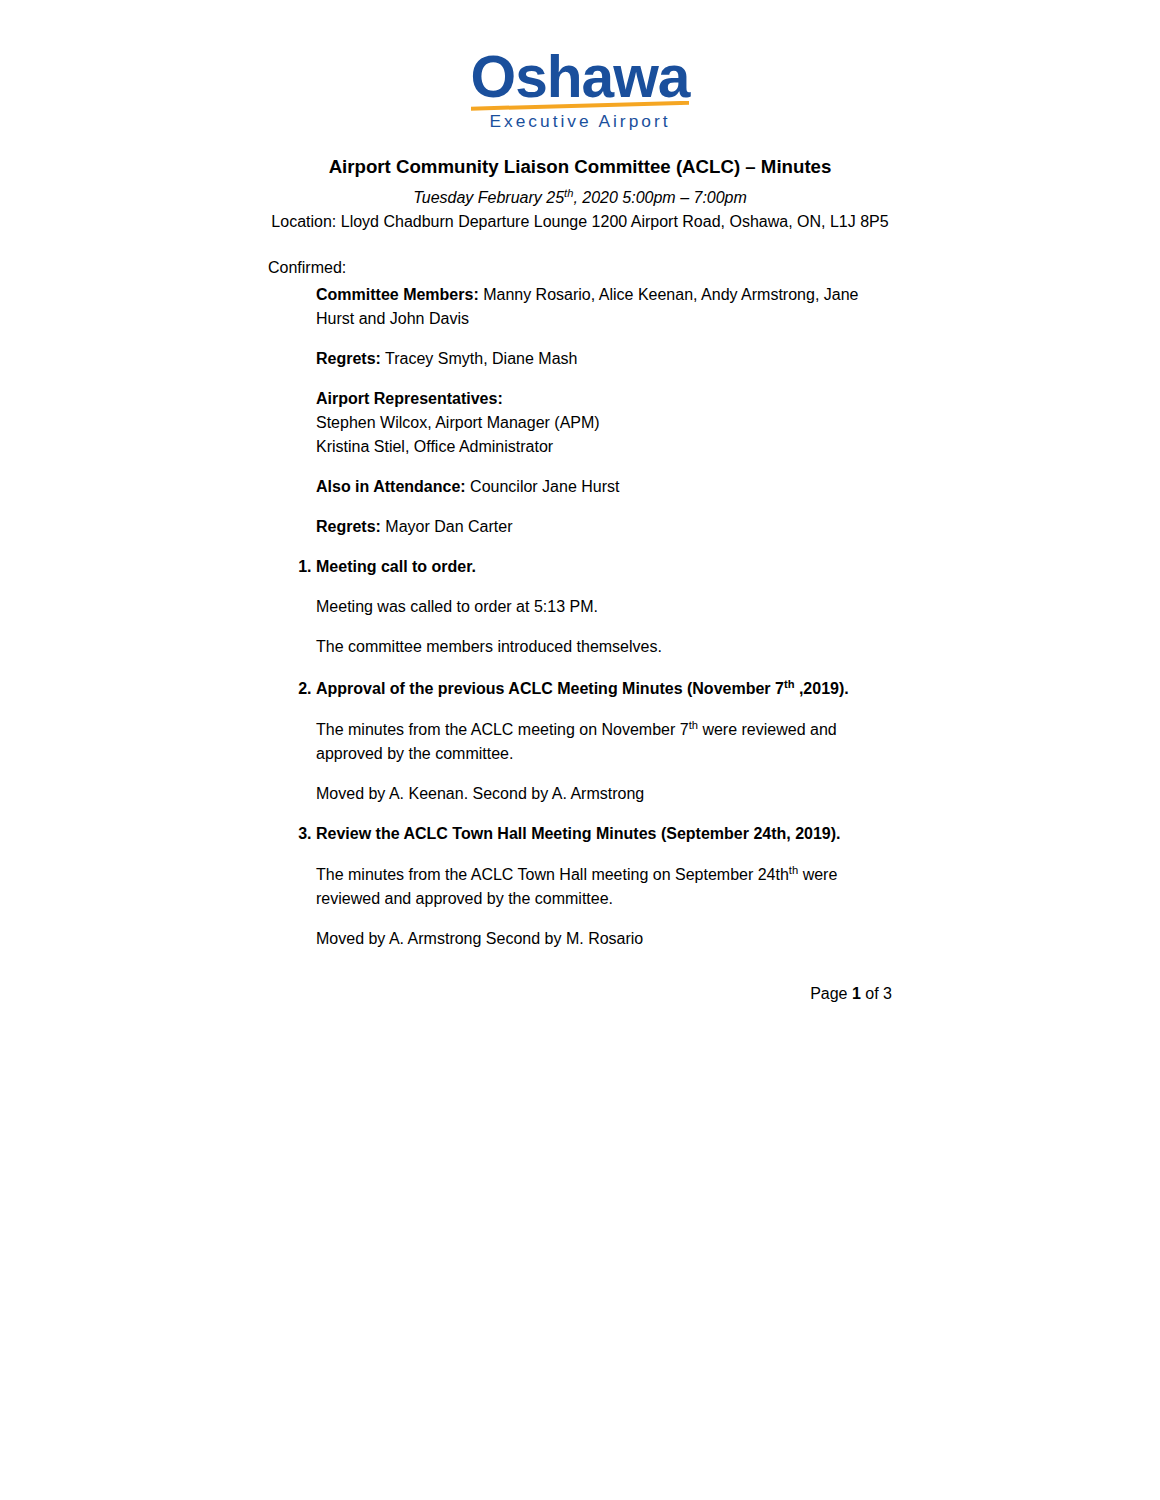Oshawa
Executive Airport
Airport Community Liaison Committee (ACLC) – Minutes
Tuesday February 25th, 2020 5:00pm – 7:00pm
Location: Lloyd Chadburn Departure Lounge 1200 Airport Road, Oshawa, ON, L1J 8P5
Confirmed:
Committee Members: Manny Rosario, Alice Keenan, Andy Armstrong, Jane Hurst and John Davis
Regrets: Tracey Smyth, Diane Mash
Airport Representatives:
Stephen Wilcox, Airport Manager (APM)
Kristina Stiel, Office Administrator
Also in Attendance: Councilor Jane Hurst
Regrets: Mayor Dan Carter
Meeting call to order.
Meeting was called to order at 5:13 PM.
The committee members introduced themselves.
Approval of the previous ACLC Meeting Minutes (November 7th ,2019).
The minutes from the ACLC meeting on November 7th were reviewed and approved by the committee.
Moved by A. Keenan. Second by A. Armstrong
Review the ACLC Town Hall Meeting Minutes (September 24th, 2019).
The minutes from the ACLC Town Hall meeting on September 24thth were reviewed and approved by the committee.
Moved by A. Armstrong Second by M. Rosario
Page 1 of 3